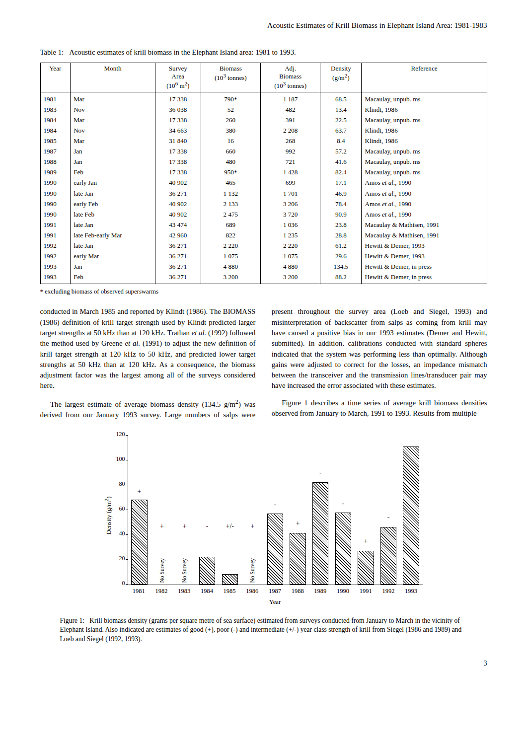Acoustic Estimates of Krill Biomass in Elephant Island Area: 1981-1983
Table 1: Acoustic estimates of krill biomass in the Elephant Island area: 1981 to 1993.
| Year | Month | Survey Area (10 6 m 2 ) | Biomass (10 3 tonnes) | Adj. Biomass (10 3 tonnes) | Density (g/m 2 ) | Reference |
| --- | --- | --- | --- | --- | --- | --- |
| 1981 | Mar | 17 338 | 790* | 1 187 | 68.5 | Macaulay, unpub. ms |
| 1983 | Nov | 36 038 | 52 | 482 | 13.4 | Klindt, 1986 |
| 1984 | Mar | 17 338 | 260 | 391 | 22.5 | Macaulay, unpub. ms |
| 1984 | Nov | 34 663 | 380 | 2 208 | 63.7 | Klindt, 1986 |
| 1985 | Mar | 31 840 | 16 | 268 | 8.4 | Klindt, 1986 |
| 1987 | Jan | 17 338 | 660 | 992 | 57.2 | Macaulay, unpub. ms |
| 1988 | Jan | 17 338 | 480 | 721 | 41.6 | Macaulay, unpub. ms |
| 1989 | Feb | 17 338 | 950* | 1 428 | 82.4 | Macaulay, unpub. ms |
| 1990 | early Jan | 40 902 | 465 | 699 | 17.1 | Amos et al. , 1990 |
| 1990 | late Jan | 36 271 | 1 132 | 1 701 | 46.9 | Amos et al. , 1990 |
| 1990 | early Feb | 40 902 | 2 133 | 3 206 | 78.4 | Amos et al. , 1990 |
| 1990 | late Feb | 40 902 | 2 475 | 3 720 | 90.9 | Amos et al. , 1990 |
| 1991 | late Jan | 43 474 | 689 | 1 036 | 23.8 | Macaulay & Mathisen, 1991 |
| 1991 | late Feb-early Mar | 42 960 | 822 | 1 235 | 28.8 | Macaulay & Mathisen, 1991 |
| 1992 | late Jan | 36 271 | 2 220 | 2 220 | 61.2 | Hewitt & Demer, 1993 |
| 1992 | early Mar | 36 271 | 1 075 | 1 075 | 29.6 | Hewitt & Demer, 1993 |
| 1993 | Jan | 36 271 | 4 880 | 4 880 | 134.5 | Hewitt & Demer, in press |
| 1993 | Feb | 36 271 | 3 200 | 3 200 | 88.2 | Hewitt & Demer, in press |
* excluding biomass of observed superswarms
conducted in March 1985 and reported by Klindt (1986). The BIOMASS (1986) definition of krill target strength used by Klindt predicted larger target strengths at 50 kHz than at 120 kHz. Trathan et al. (1992) followed the method used by Greene et al. (1991) to adjust the new definition of krill target strength at 120 kHz to 50 kHz, and predicted lower target strengths at 50 kHz than at 120 kHz. As a consequence, the biomass adjustment factor was the largest among all of the surveys considered here.
The largest estimate of average biomass density (134.5 g/m2) was derived from our January 1993 survey. Large numbers of salps were present throughout the survey area (Loeb and Siegel, 1993) and misinterpretation of backscatter from salps as coming from krill may have caused a positive bias in our 1993 estimates (Demer and Hewitt, submitted). In addition, calibrations conducted with standard spheres indicated that the system was performing less than optimally. Although gains were adjusted to correct for the losses, an impedance mismatch between the transceiver and the transmission lines/transducer pair may have increased the error associated with these estimates.
Figure 1 describes a time series of average krill biomass densities observed from January to March, 1991 to 1993. Results from multiple
Density (g/m2)
0
20
40
60
80
100
120
+
+
No Survey
+
No Survey
-
+/-
+
No Survey
-
+
-
-
+
-
1981 1982 1983 1984 1985 1986 1987 1988 1989 1990 1991 1992 1993
Year
Figure 1: Krill biomass density (grams per square metre of sea surface) estimated from surveys conducted from January to March in the vicinity of Elephant Island. Also indicated are estimates of good (+), poor (-) and intermediate (+/-) year class strength of krill from Siegel (1986 and 1989) and Loeb and Siegel (1992, 1993).
3